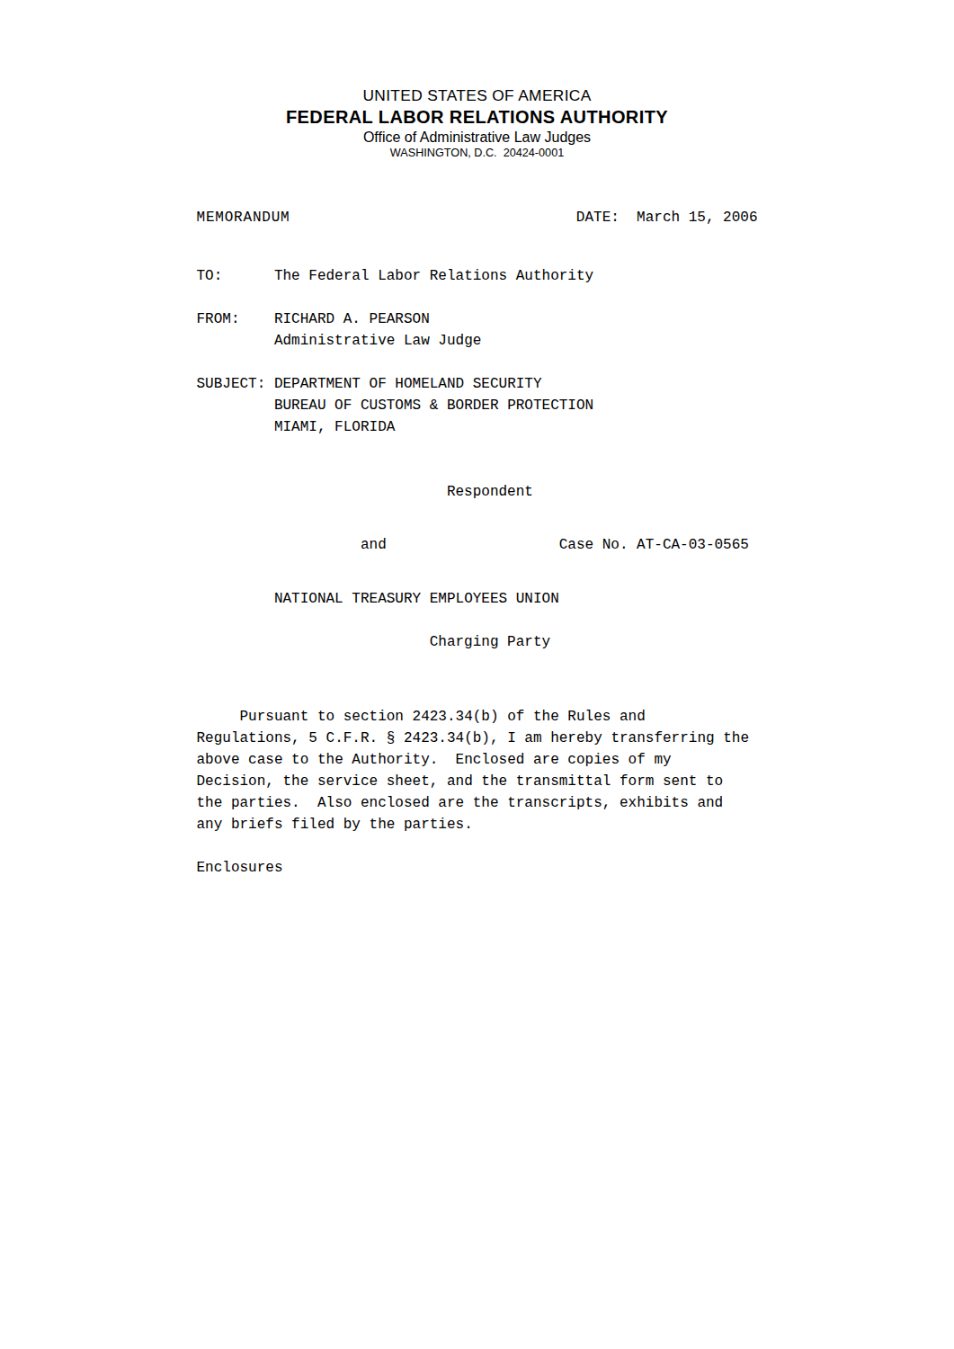UNITED STATES OF AMERICA
FEDERAL LABOR RELATIONS AUTHORITY
Office of Administrative Law Judges
WASHINGTON, D.C. 20424-0001
MEMORANDUM DATE: March 15, 2006
TO:
The Federal Labor Relations Authority
FROM:
RICHARD A. PEARSON
Administrative Law Judge
SUBJECT:
DEPARTMENT OF HOMELAND SECURITY
BUREAU OF CUSTOMS & BORDER PROTECTION
MIAMI, FLORIDA
Respondent
and Case No. AT-CA-03-0565
NATIONAL TREASURY EMPLOYEES UNION
Charging Party
Pursuant to section 2423.34(b) of the Rules and Regulations, 5 C.F.R. § 2423.34(b), I am hereby transferring the above case to the Authority. Enclosed are copies of my Decision, the service sheet, and the transmittal form sent to the parties. Also enclosed are the transcripts, exhibits and any briefs filed by the parties.
Enclosures